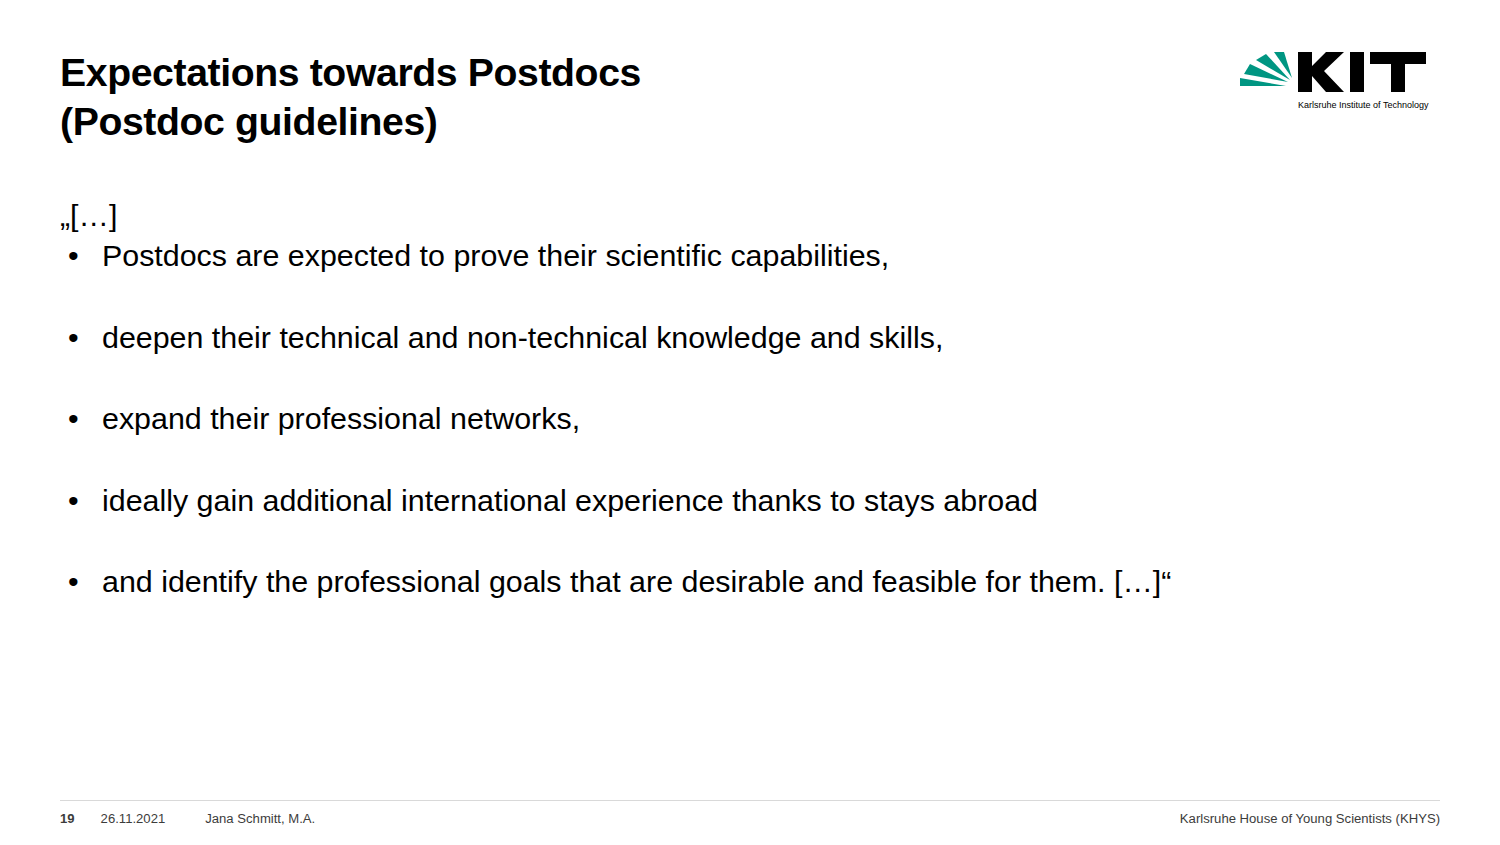Expectations towards Postdocs
(Postdoc guidelines)
KIT – Karlsruhe Institute of Technology Karlsruhe Institute of Technology
„[…]
Postdocs are expected to prove their scientific capabilities,
deepen their technical and non-technical knowledge and skills,
expand their professional networks,
ideally gain additional international experience thanks to stays abroad
and identify the professional goals that are desirable and feasible for them. […]“
19 26.11.2021 Jana Schmitt, M.A. Karlsruhe House of Young Scientists (KHYS)